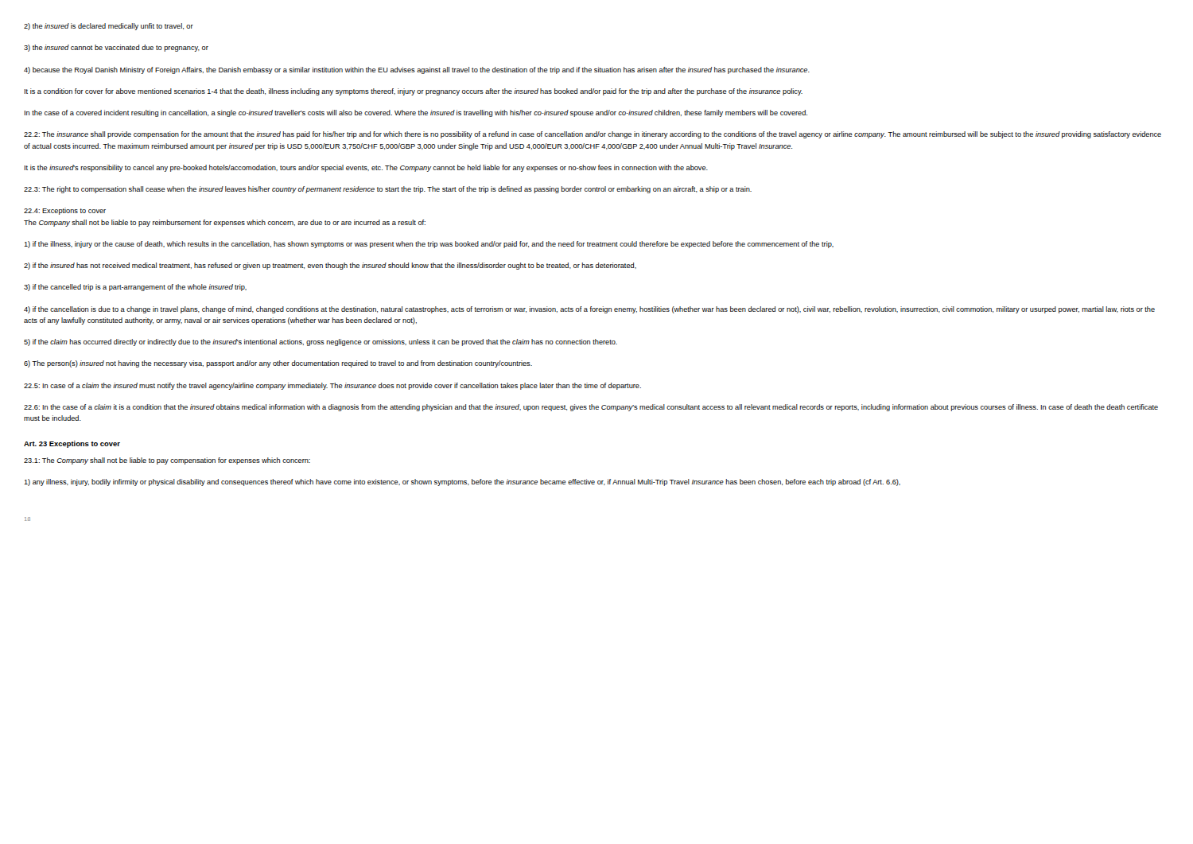2) the insured is declared medically unfit to travel, or
3) the insured cannot be vaccinated due to pregnancy, or
4) because the Royal Danish Ministry of Foreign Affairs, the Danish embassy or a similar institution within the EU advises against all travel to the destination of the trip and if the situation has arisen after the insured has purchased the insurance.
It is a condition for cover for above mentioned scenarios 1-4 that the death, illness including any symptoms thereof, injury or pregnancy occurs after the insured has booked and/or paid for the trip and after the purchase of the insurance policy.
In the case of a covered incident resulting in cancellation, a single co-insured traveller's costs will also be covered. Where the insured is travelling with his/her co-insured spouse and/or co-insured children, these family members will be covered.
22.2: The insurance shall provide compensation for the amount that the insured has paid for his/her trip and for which there is no possibility of a refund in case of cancellation and/or change in itinerary according to the conditions of the travel agency or airline company. The amount reimbursed will be subject to the insured providing satisfactory evidence of actual costs incurred. The maximum reimbursed amount per insured per trip is USD 5,000/EUR 3,750/CHF 5,000/GBP 3,000 under Single Trip and USD 4,000/EUR 3,000/CHF 4,000/GBP 2,400 under Annual Multi-Trip Travel Insurance.
It is the insured's responsibility to cancel any pre-booked hotels/accomodation, tours and/or special events, etc. The Company cannot be held liable for any expenses or no-show fees in connection with the above.
22.3: The right to compensation shall cease when the insured leaves his/her country of permanent residence to start the trip. The start of the trip is defined as passing border control or embarking on an aircraft, a ship or a train.
22.4: Exceptions to cover
The Company shall not be liable to pay reimbursement for expenses which concern, are due to or are incurred as a result of:
1) if the illness, injury or the cause of death, which results in the cancellation, has shown symptoms or was present when the trip was booked and/or paid for, and the need for treatment could therefore be expected before the commencement of the trip,
2) if the insured has not received medical treatment, has refused or given up treatment, even though the insured should know that the illness/disorder ought to be treated, or has deteriorated,
3) if the cancelled trip is a part-arrangement of the whole insured trip,
4) if the cancellation is due to a change in travel plans, change of mind, changed conditions at the destination, natural catastrophes, acts of terrorism or war, invasion, acts of a foreign enemy, hostilities (whether war has been declared or not), civil war, rebellion, revolution, insurrection, civil commotion, military or usurped power, martial law, riots or the acts of any lawfully constituted authority, or army, naval or air services operations (whether war has been declared or not),
5) if the claim has occurred directly or indirectly due to the insured's intentional actions, gross negligence or omissions, unless it can be proved that the claim has no connection thereto.
6) The person(s) insured not having the necessary visa, passport and/or any other documentation required to travel to and from destination country/countries.
22.5: In case of a claim the insured must notify the travel agency/airline company immediately. The insurance does not provide cover if cancellation takes place later than the time of departure.
22.6: In the case of a claim it is a condition that the insured obtains medical information with a diagnosis from the attending physician and that the insured, upon request, gives the Company's medical consultant access to all relevant medical records or reports, including information about previous courses of illness. In case of death the death certificate must be included.
Art. 23 Exceptions to cover
23.1: The Company shall not be liable to pay compensation for expenses which concern:
1) any illness, injury, bodily infirmity or physical disability and consequences thereof which have come into existence, or shown symptoms, before the insurance became effective or, if Annual Multi-Trip Travel Insurance has been chosen, before each trip abroad (cf Art. 6.6),
18